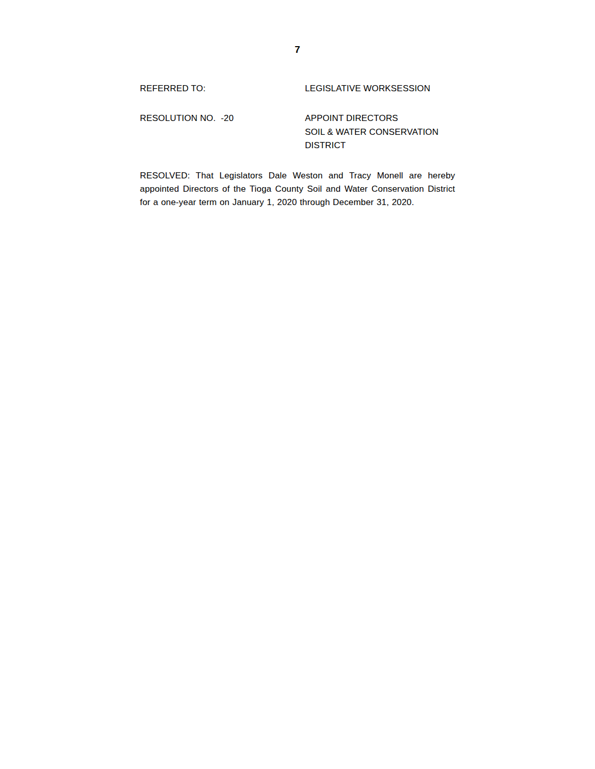7
REFERRED TO:
LEGISLATIVE WORKSESSION
RESOLUTION NO. -20
APPOINT DIRECTORS SOIL & WATER CONSERVATION DISTRICT
RESOLVED: That Legislators Dale Weston and Tracy Monell are hereby appointed Directors of the Tioga County Soil and Water Conservation District for a one-year term on January 1, 2020 through December 31, 2020.